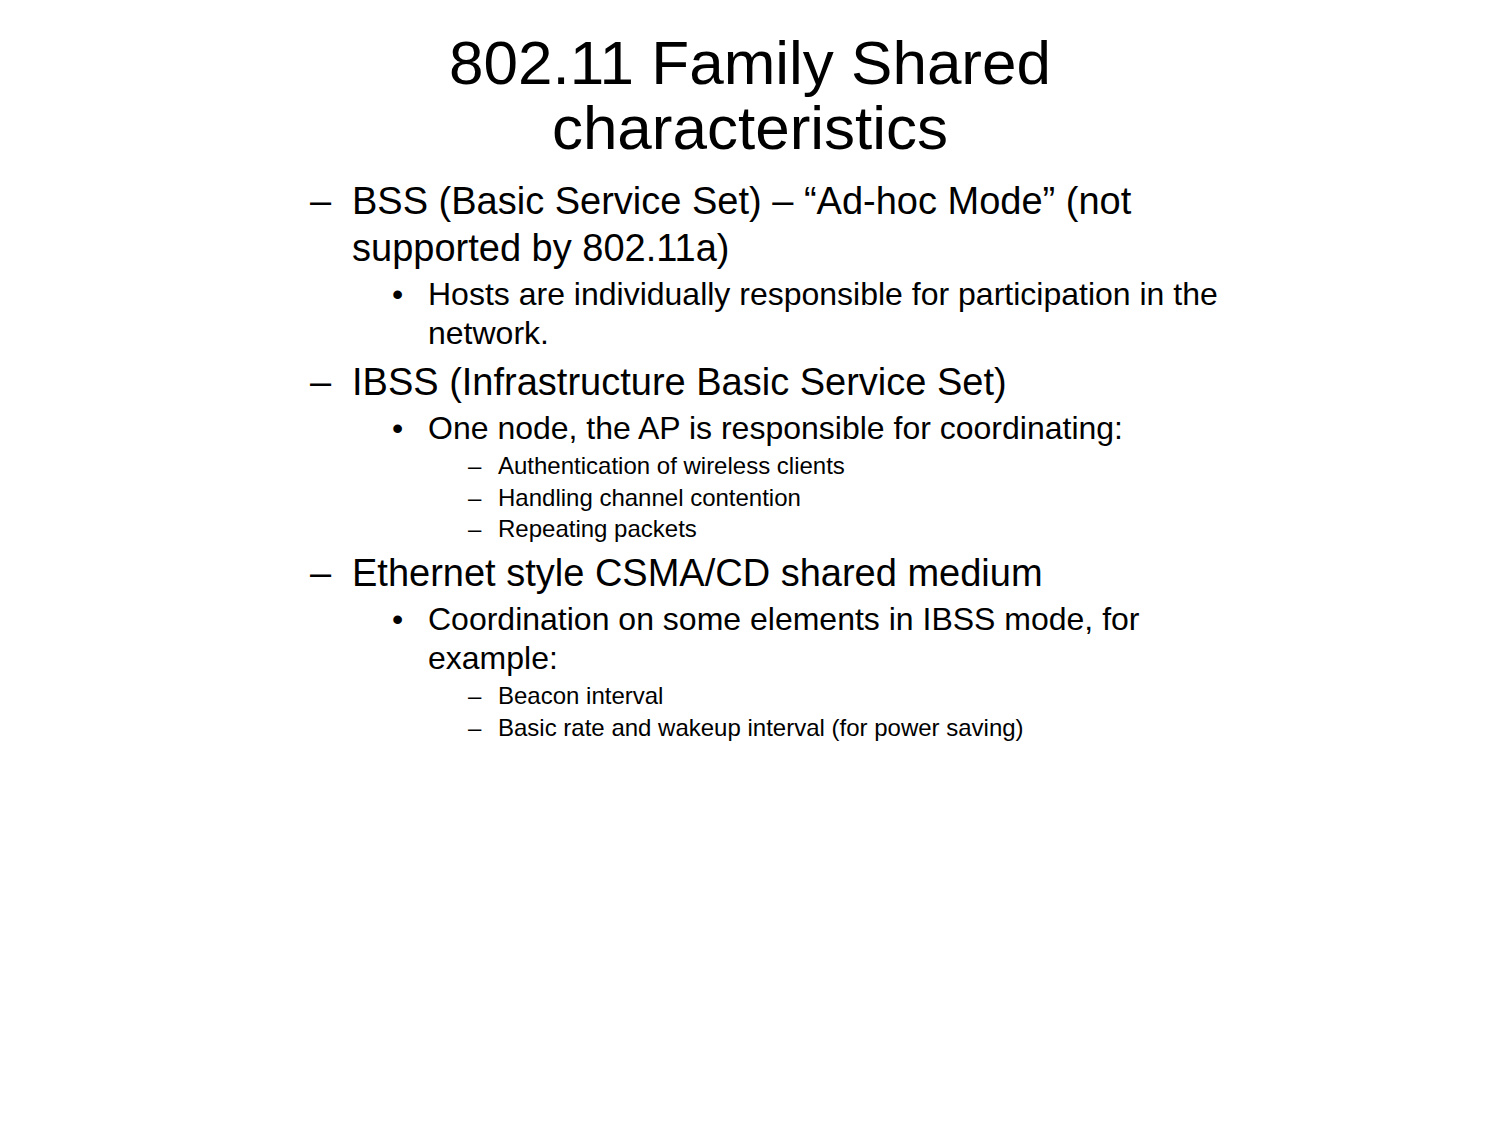802.11 Family Shared characteristics
BSS (Basic Service Set) – “Ad-hoc Mode” (not supported by 802.11a)
Hosts are individually responsible for participation in the network.
IBSS (Infrastructure Basic Service Set)
One node, the AP is responsible for coordinating:
Authentication of wireless clients
Handling channel contention
Repeating packets
Ethernet style CSMA/CD shared medium
Coordination on some elements in IBSS mode, for example:
Beacon interval
Basic rate and wakeup interval (for power saving)